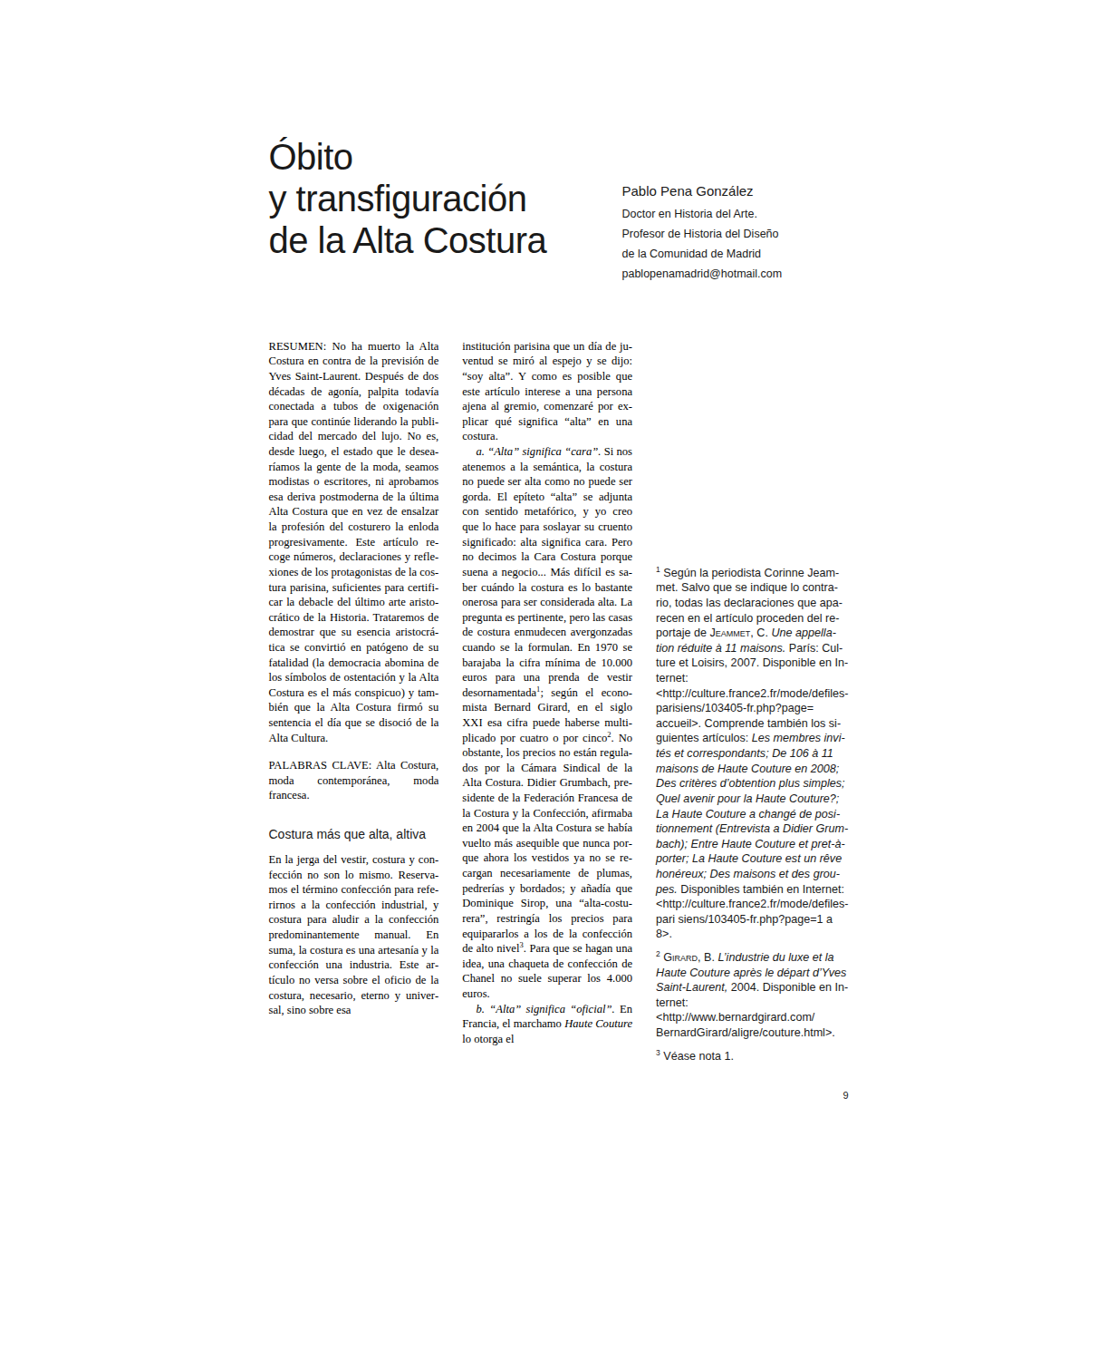Óbito
y transfiguración
de la Alta Costura
Pablo Pena González
Doctor en Historia del Arte.
Profesor de Historia del Diseño
de la Comunidad de Madrid
pablopenamadrid@hotmail.com
RESUMEN: No ha muerto la Alta Costura en contra de la previsión de Yves Saint-Laurent. Después de dos décadas de agonía, palpita todavía conectada a tubos de oxigenación para que continúe liderando la publicidad del mercado del lujo. No es, desde luego, el estado que le desearíamos la gente de la moda, seamos modistas o escritores, ni aprobamos esa deriva postmoderna de la última Alta Costura que en vez de ensalzar la profesión del costurero la enloda progresivamente. Este artículo recoge números, declaraciones y reflexiones de los protagonistas de la costura parisina, suficientes para certificar la debacle del último arte aristocrático de la Historia. Trataremos de demostrar que su esencia aristocrática se convirtió en patógeno de su fatalidad (la democracia abomina de los símbolos de ostentación y la Alta Costura es el más conspicuo) y también que la Alta Costura firmó su sentencia el día que se disoció de la Alta Cultura.
PALABRAS CLAVE: Alta Costura, moda contemporánea, moda francesa.
Costura más que alta, altiva
En la jerga del vestir, costura y confección no son lo mismo. Reservamos el término confección para referirnos a la confección industrial, y costura para aludir a la confección predominantemente manual. En suma, la costura es una artesanía y la confección una industria. Este artículo no versa sobre el oficio de la costura, necesario, eterno y universal, sino sobre esa
institución parisina que un día de juventud se miró al espejo y se dijo: “soy alta”. Y como es posible que este artículo interese a una persona ajena al gremio, comenzaré por explicar qué significa “alta” en una costura.
a. “Alta” significa “cara”. Si nos atenemos a la semántica, la costura no puede ser alta como no puede ser gorda. El epíteto “alta” se adjunta con sentido metafórico, y yo creo que lo hace para soslayar su cruento significado: alta significa cara. Pero no decimos la Cara Costura porque suena a negocio... Más difícil es saber cuándo la costura es lo bastante onerosa para ser considerada alta. La pregunta es pertinente, pero las casas de costura enmudecen avergonzadas cuando se la formulan. En 1970 se barajaba la cifra mínima de 10.000 euros para una prenda de vestir desornamentada1; según el economista Bernard Girard, en el siglo XXI esa cifra puede haberse multiplicado por cuatro o por cinco2. No obstante, los precios no están regulados por la Cámara Sindical de la Alta Costura. Didier Grumbach, presidente de la Federación Francesa de la Costura y la Confección, afirmaba en 2004 que la Alta Costura se había vuelto más asequible que nunca porque ahora los vestidos ya no se recargan necesariamente de plumas, pedrerías y bordados; y añadía que Dominique Sirop, una “alta-costurera”, restringía los precios para equipararlos a los de la confección de alto nivel3. Para que se hagan una idea, una chaqueta de confección de Chanel no suele superar los 4.000 euros.
b. “Alta” significa “oficial”. En Francia, el marchamo Haute Couture lo otorga el
1 Según la periodista Corinne Jeammet. Salvo que se indique lo contrario, todas las declaraciones que aparecen en el artículo proceden del reportaje de Jeammet, C. Une appellation réduite à 11 maisons. París: Culture et Loisirs, 2007. Disponible en Internet: <http://culture.france2.fr/mode/defiles-parisiens/103405-fr.php?page= accueil>. Comprende también los siguientes artículos: Les membres invités et correspondants; De 106 à 11 maisons de Haute Couture en 2008; Des critères d’obtention plus simples; Quel avenir pour la Haute Couture?; La Haute Couture a changé de positionnement (Entrevista a Didier Grumbach); Entre Haute Couture et pret-à-porter; La Haute Couture est un rêve honéreux; Des maisons et des groupes. Disponibles también en Internet: <http://culture.france2.fr/mode/defiles-pari siens/103405-fr.php?page=1 a 8>.
2 Girard, B. L’industrie du luxe et la Haute Couture après le départ d’Yves Saint-Laurent, 2004. Disponible en Internet: <http://www.bernardgirard.com/ BernardGirard/aligre/couture.html>.
3 Véase nota 1.
9